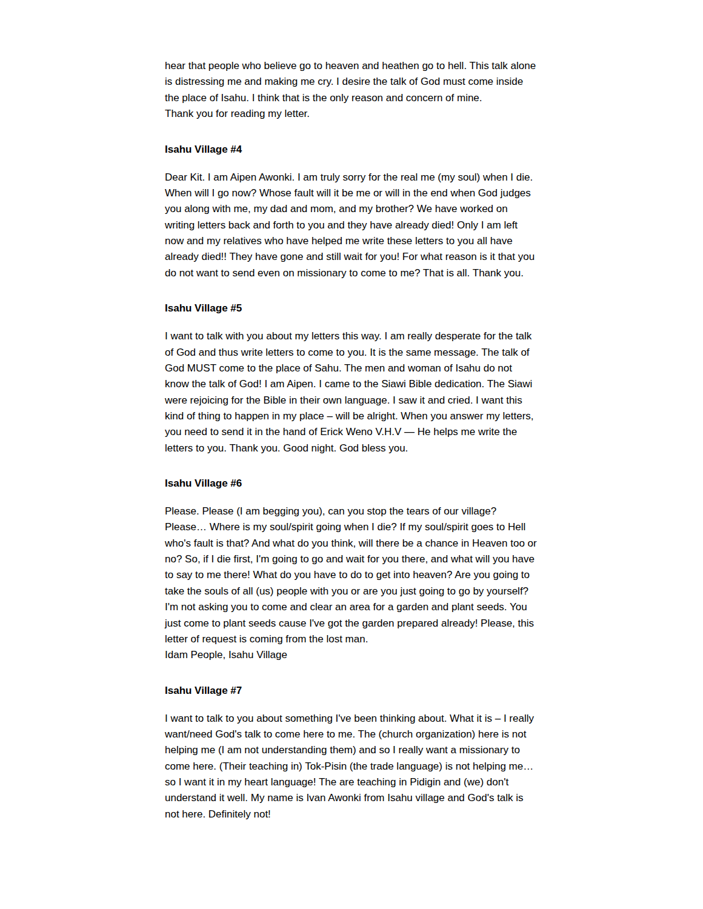hear that people who believe go to heaven and heathen go to hell. This talk alone is distressing me and making me cry. I desire the talk of God must come inside the place of Isahu. I think that is the only reason and concern of mine.
Thank you for reading my letter.
Isahu Village #4
Dear Kit. I am Aipen Awonki. I am truly sorry for the real me (my soul) when I die. When will I go now? Whose fault will it be me or will in the end when God judges you along with me, my dad and mom, and my brother? We have worked on writing letters back and forth to you and they have already died! Only I am left now and my relatives who have helped me write these letters to you all have already died!! They have gone and still wait for you! For what reason is it that you do not want to send even on missionary to come to me? That is all. Thank you.
Isahu Village #5
I want to talk with you about my letters this way. I am really desperate for the talk of God and thus write letters to come to you. It is the same message. The talk of God MUST come to the place of Sahu. The men and woman of Isahu do not know the talk of God! I am Aipen. I came to the Siawi Bible dedication. The Siawi were rejoicing for the Bible in their own language. I saw it and cried. I want this kind of thing to happen in my place – will be alright. When you answer my letters, you need to send it in the hand of Erick Weno V.H.V — He helps me write the letters to you. Thank you. Good night. God bless you.
Isahu Village #6
Please. Please (I am begging you), can you stop the tears of our village? Please… Where is my soul/spirit going when I die? If my soul/spirit goes to Hell who's fault is that? And what do you think, will there be a chance in Heaven too or no? So, if I die first, I'm going to go and wait for you there, and what will you have to say to me there! What do you have to do to get into heaven? Are you going to take the souls of all (us) people with you or are you just going to go by yourself? I'm not asking you to come and clear an area for a garden and plant seeds. You just come to plant seeds cause I've got the garden prepared already! Please, this letter of request is coming from the lost man.
Idam People, Isahu Village
Isahu Village #7
I want to talk to you about something I've been thinking about. What it is – I really want/need God's talk to come here to me. The (church organization) here is not helping me (I am not understanding them) and so I really want a missionary to come here. (Their teaching in) Tok-Pisin (the trade language) is not helping me…so I want it in my heart language! The are teaching in Pidigin and (we) don't understand it well. My name is Ivan Awonki from Isahu village and God's talk is not here. Definitely not!